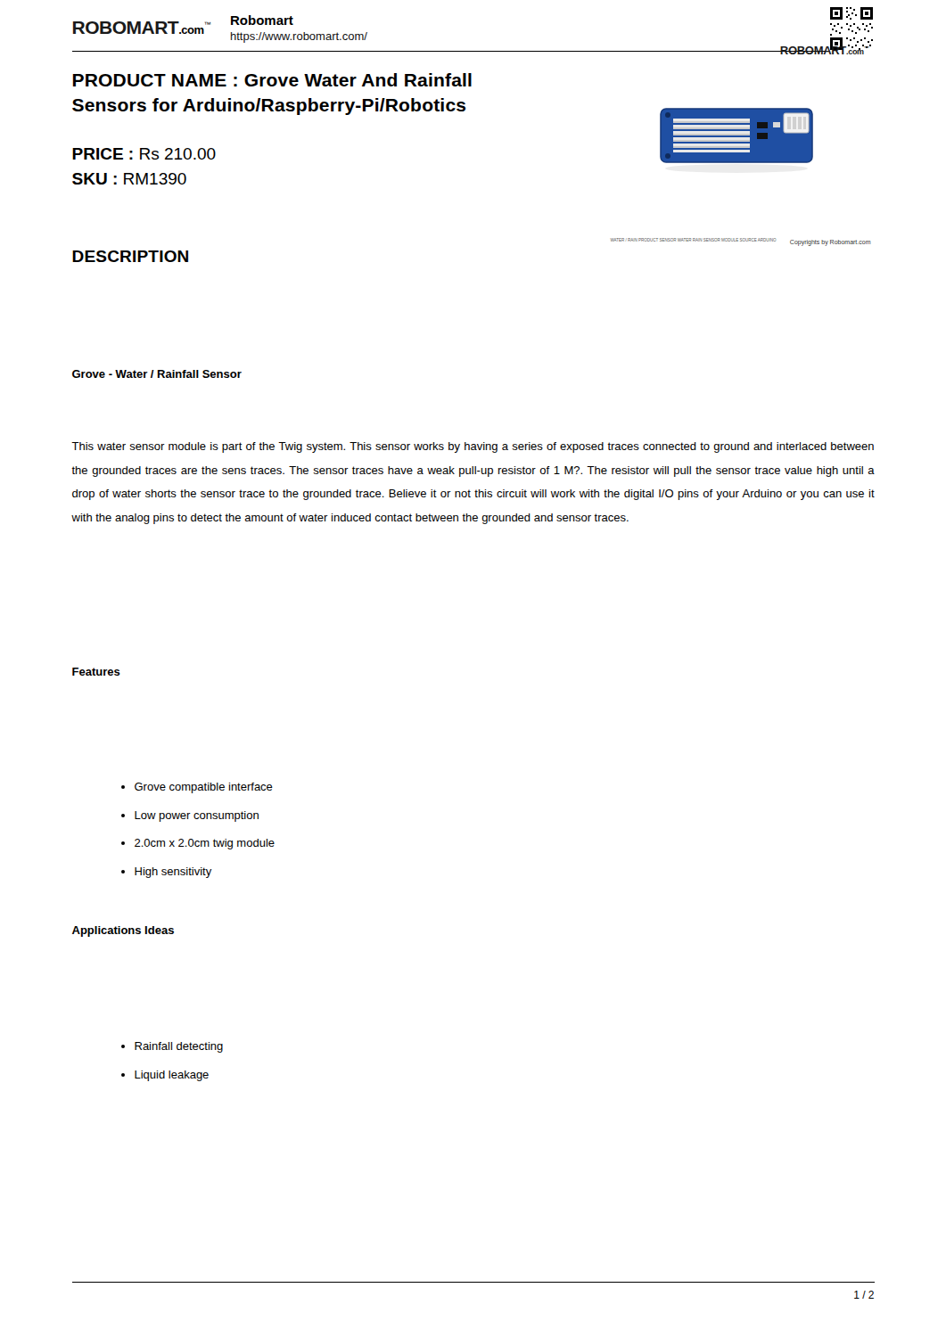ROBO MART.com™
Robomart
https://www.robomart.com/
PRODUCT NAME : Grove Water And Rainfall Sensors for Arduino/Raspberry-Pi/Robotics
PRICE : Rs 210.00
SKU : RM1390
ROBOMART.com™
WATER / RAIN PRODUCT SENSOR WATER RAIN SENSOR MODULE SOURCE ARDUINO Copyrights by Robomart.com
DESCRIPTION
Grove - Water / Rainfall Sensor
This water sensor module is part of the Twig system. This sensor works by having a series of exposed traces connected to ground and interlaced between the grounded traces are the sens traces. The sensor traces have a weak pull-up resistor of 1 M?. The resistor will pull the sensor trace value high until a drop of water shorts the sensor trace to the grounded trace. Believe it or not this circuit will work with the digital I/O pins of your Arduino or you can use it with the analog pins to detect the amount of water induced contact between the grounded and sensor traces.
Features
Grove compatible interface
Low power consumption
2.0cm x 2.0cm twig module
High sensitivity
Applications Ideas
Rainfall detecting
Liquid leakage
1 / 2